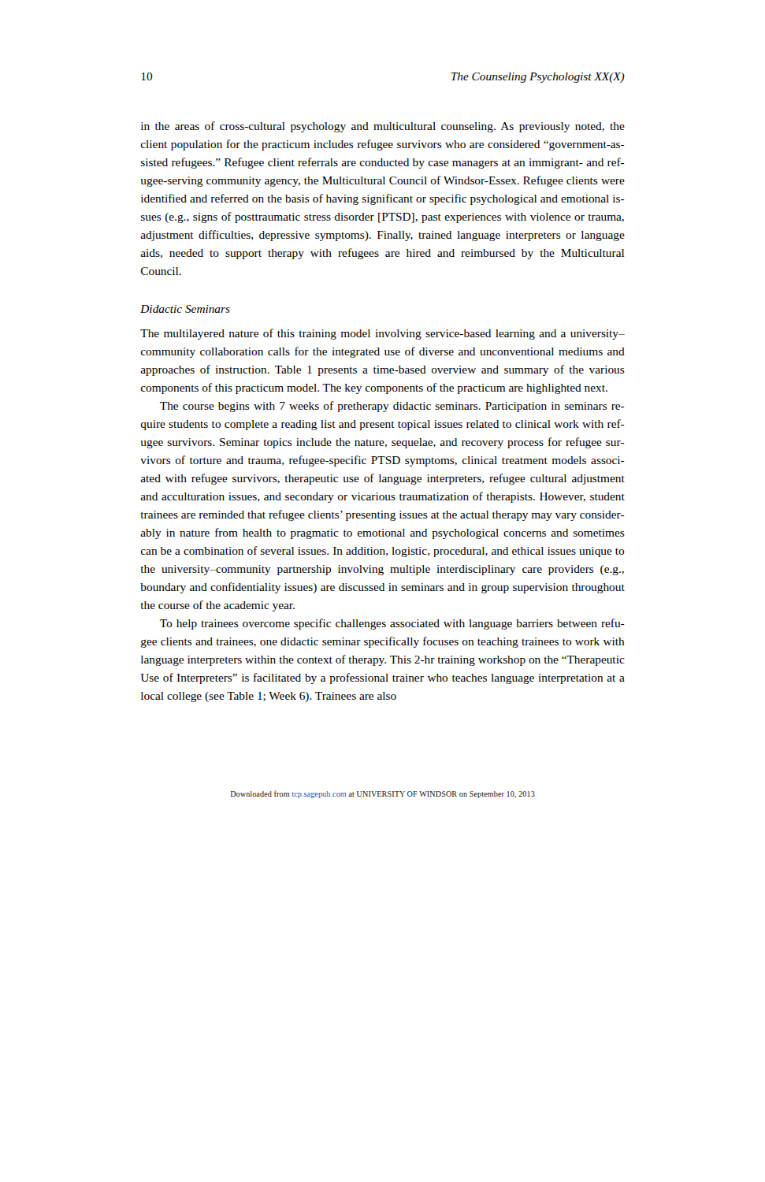10 The Counseling Psychologist XX(X)
in the areas of cross-cultural psychology and multicultural counseling. As previously noted, the client population for the practicum includes refugee survivors who are considered “government-assisted refugees.” Refugee client referrals are conducted by case managers at an immigrant- and refugee-serving community agency, the Multicultural Council of Windsor-Essex. Refugee clients were identified and referred on the basis of having significant or specific psychological and emotional issues (e.g., signs of posttraumatic stress disorder [PTSD], past experiences with violence or trauma, adjustment difficulties, depressive symptoms). Finally, trained language interpreters or language aids, needed to support therapy with refugees are hired and reimbursed by the Multicultural Council.
Didactic Seminars
The multilayered nature of this training model involving service-based learning and a university–community collaboration calls for the integrated use of diverse and unconventional mediums and approaches of instruction. Table 1 presents a time-based overview and summary of the various components of this practicum model. The key components of the practicum are highlighted next.
The course begins with 7 weeks of pretherapy didactic seminars. Participation in seminars require students to complete a reading list and present topical issues related to clinical work with refugee survivors. Seminar topics include the nature, sequelae, and recovery process for refugee survivors of torture and trauma, refugee-specific PTSD symptoms, clinical treatment models associated with refugee survivors, therapeutic use of language interpreters, refugee cultural adjustment and acculturation issues, and secondary or vicarious traumatization of therapists. However, student trainees are reminded that refugee clients’ presenting issues at the actual therapy may vary considerably in nature from health to pragmatic to emotional and psychological concerns and sometimes can be a combination of several issues. In addition, logistic, procedural, and ethical issues unique to the university–community partnership involving multiple interdisciplinary care providers (e.g., boundary and confidentiality issues) are discussed in seminars and in group supervision throughout the course of the academic year.
To help trainees overcome specific challenges associated with language barriers between refugee clients and trainees, one didactic seminar specifically focuses on teaching trainees to work with language interpreters within the context of therapy. This 2-hr training workshop on the “Therapeutic Use of Interpreters” is facilitated by a professional trainer who teaches language interpretation at a local college (see Table 1; Week 6). Trainees are also
Downloaded from tcp.sagepub.com at UNIVERSITY OF WINDSOR on September 10, 2013